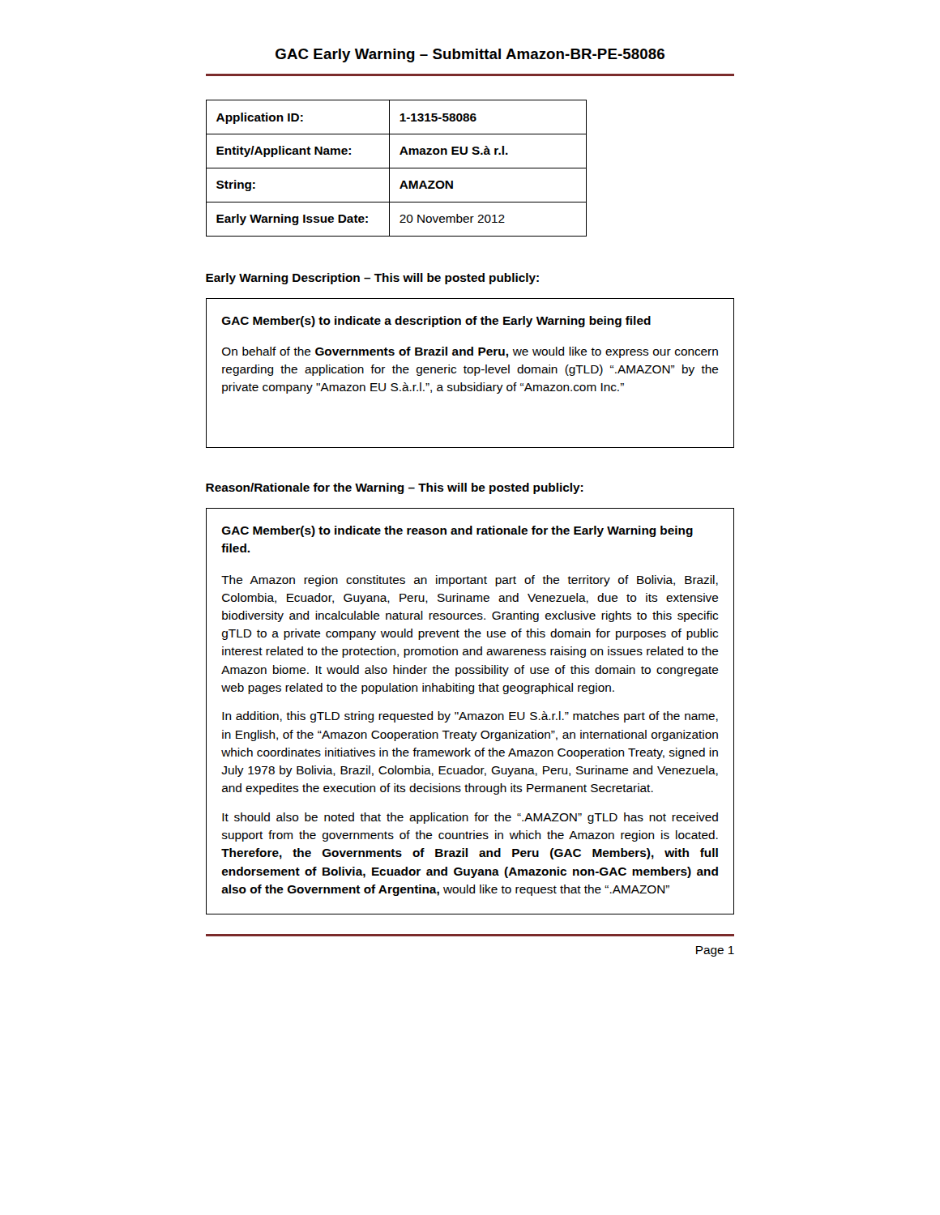GAC Early Warning – Submittal Amazon-BR-PE-58086
| Application ID: | 1-1315-58086 |
| Entity/Applicant Name: | Amazon EU S.à r.l. |
| String: | AMAZON |
| Early Warning Issue Date: | 20 November 2012 |
Early Warning Description – This will be posted publicly:
GAC Member(s) to indicate a description of the Early Warning being filed
On behalf of the Governments of Brazil and Peru, we would like to express our concern regarding the application for the generic top-level domain (gTLD) “.AMAZON” by the private company "Amazon EU S.à.r.l.”, a subsidiary of “Amazon.com Inc.”
Reason/Rationale for the Warning – This will be posted publicly:
GAC Member(s) to indicate the reason and rationale for the Early Warning being filed.
The Amazon region constitutes an important part of the territory of Bolivia, Brazil, Colombia, Ecuador, Guyana, Peru, Suriname and Venezuela, due to its extensive biodiversity and incalculable natural resources. Granting exclusive rights to this specific gTLD to a private company would prevent the use of this domain for purposes of public interest related to the protection, promotion and awareness raising on issues related to the Amazon biome. It would also hinder the possibility of use of this domain to congregate web pages related to the population inhabiting that geographical region.
In addition, this gTLD string requested by "Amazon EU S.à.r.l.” matches part of the name, in English, of the “Amazon Cooperation Treaty Organization”, an international organization which coordinates initiatives in the framework of the Amazon Cooperation Treaty, signed in July 1978 by Bolivia, Brazil, Colombia, Ecuador, Guyana, Peru, Suriname and Venezuela, and expedites the execution of its decisions through its Permanent Secretariat.
It should also be noted that the application for the “.AMAZON” gTLD has not received support from the governments of the countries in which the Amazon region is located. Therefore, the Governments of Brazil and Peru (GAC Members), with full endorsement of Bolivia, Ecuador and Guyana (Amazonic non-GAC members) and also of the Government of Argentina, would like to request that the “.AMAZON”
Page 1